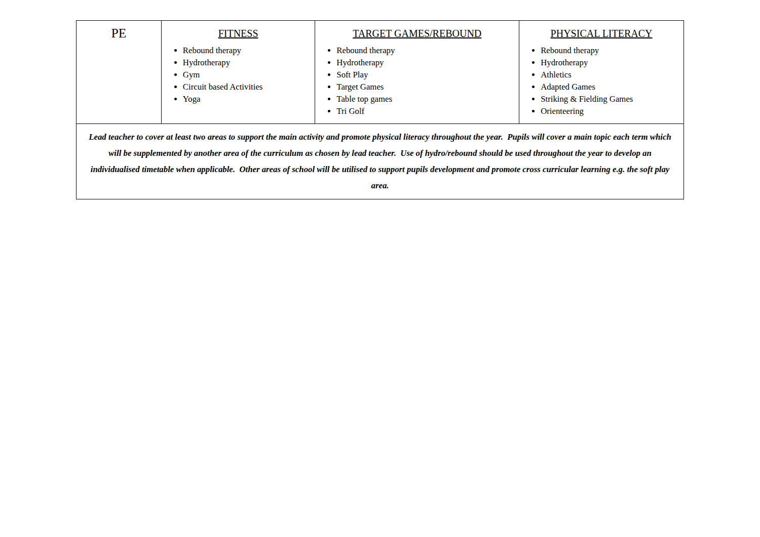| PE | FITNESS Rebound therapy Hydrotherapy Gym Circuit based Activities Yoga | TARGET GAMES/REBOUND Rebound therapy Hydrotherapy Soft Play Target Games Table top games Tri Golf | PHYSICAL LITERACY Rebound therapy Hydrotherapy Athletics Adapted Games Striking & Fielding Games Orienteering |
| Lead teacher to cover at least two areas to support the main activity and promote physical literacy throughout the year. Pupils will cover a main topic each term which will be supplemented by another area of the curriculum as chosen by lead teacher. Use of hydro/rebound should be used throughout the year to develop an individualised timetable when applicable. Other areas of school will be utilised to support pupils development and promote cross curricular learning e.g. the soft play area. |